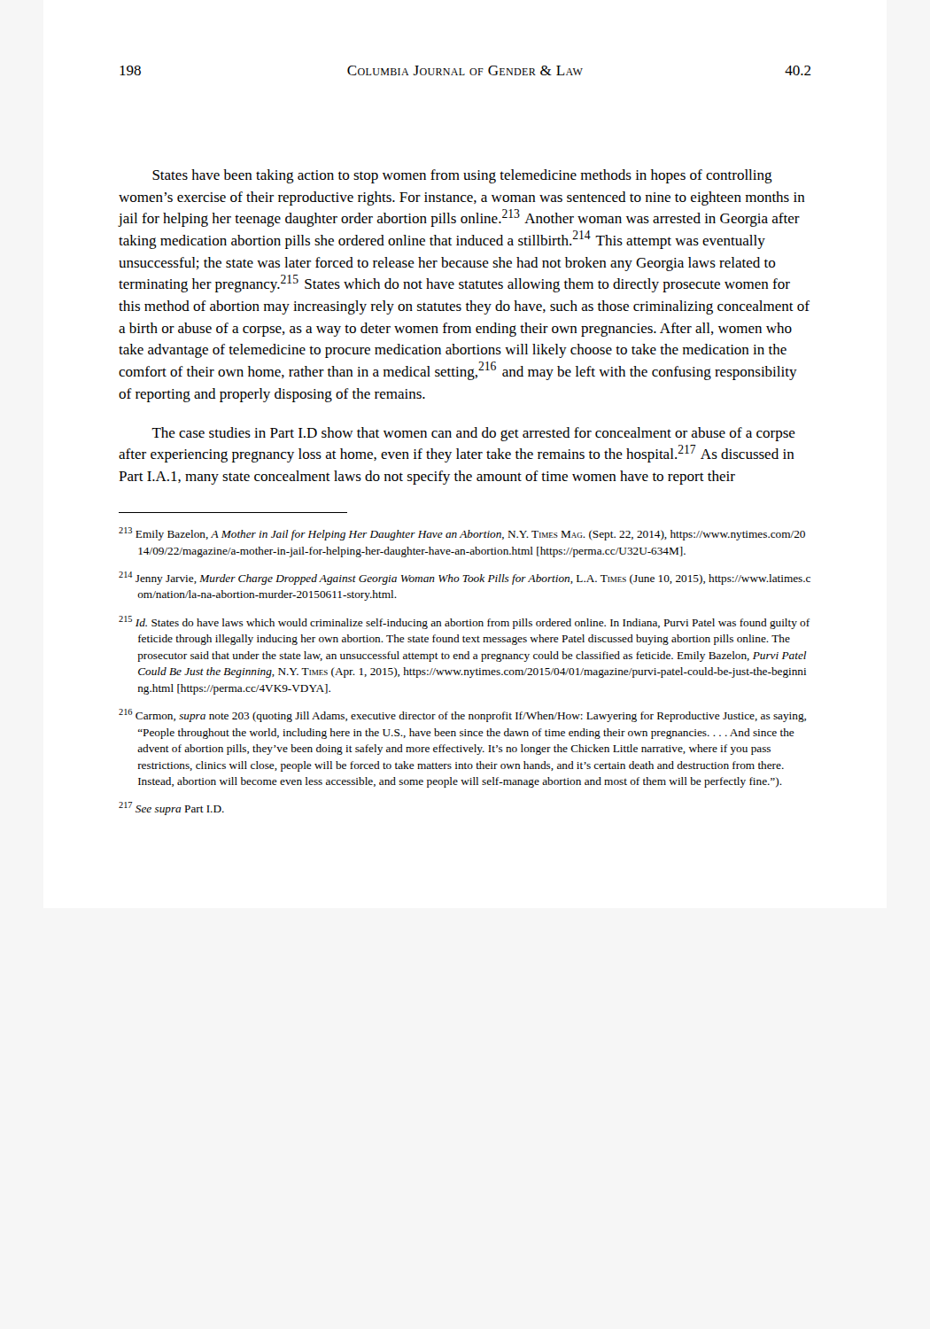198
Columbia Journal of Gender & Law
40.2
States have been taking action to stop women from using telemedicine methods in hopes of controlling women’s exercise of their reproductive rights. For instance, a woman was sentenced to nine to eighteen months in jail for helping her teenage daughter order abortion pills online.213 Another woman was arrested in Georgia after taking medication abortion pills she ordered online that induced a stillbirth.214 This attempt was eventually unsuccessful; the state was later forced to release her because she had not broken any Georgia laws related to terminating her pregnancy.215 States which do not have statutes allowing them to directly prosecute women for this method of abortion may increasingly rely on statutes they do have, such as those criminalizing concealment of a birth or abuse of a corpse, as a way to deter women from ending their own pregnancies. After all, women who take advantage of telemedicine to procure medication abortions will likely choose to take the medication in the comfort of their own home, rather than in a medical setting,216 and may be left with the confusing responsibility of reporting and properly disposing of the remains.
The case studies in Part I.D show that women can and do get arrested for concealment or abuse of a corpse after experiencing pregnancy loss at home, even if they later take the remains to the hospital.217 As discussed in Part I.A.1, many state concealment laws do not specify the amount of time women have to report their
213 Emily Bazelon, A Mother in Jail for Helping Her Daughter Have an Abortion, N.Y. Times Mag. (Sept. 22, 2014), https://www.nytimes.com/2014/09/22/magazine/a-mother-in-jail-for-helping-her-daughter-have-an-abortion.html [https://perma.cc/U32U-634M].
214 Jenny Jarvie, Murder Charge Dropped Against Georgia Woman Who Took Pills for Abortion, L.A. Times (June 10, 2015), https://www.latimes.com/nation/la-na-abortion-murder-20150611-story.html.
215 Id. States do have laws which would criminalize self-inducing an abortion from pills ordered online. In Indiana, Purvi Patel was found guilty of feticide through illegally inducing her own abortion. The state found text messages where Patel discussed buying abortion pills online. The prosecutor said that under the state law, an unsuccessful attempt to end a pregnancy could be classified as feticide. Emily Bazelon, Purvi Patel Could Be Just the Beginning, N.Y. Times (Apr. 1, 2015), https://www.nytimes.com/2015/04/01/magazine/purvi-patel-could-be-just-the-beginning.html [https://perma.cc/4VK9-VDYA].
216 Carmon, supra note 203 (quoting Jill Adams, executive director of the nonprofit If/When/How: Lawyering for Reproductive Justice, as saying, “People throughout the world, including here in the U.S., have been since the dawn of time ending their own pregnancies. . . . And since the advent of abortion pills, they’ve been doing it safely and more effectively. It’s no longer the Chicken Little narrative, where if you pass restrictions, clinics will close, people will be forced to take matters into their own hands, and it’s certain death and destruction from there. Instead, abortion will become even less accessible, and some people will self-manage abortion and most of them will be perfectly fine.”).
217 See supra Part I.D.